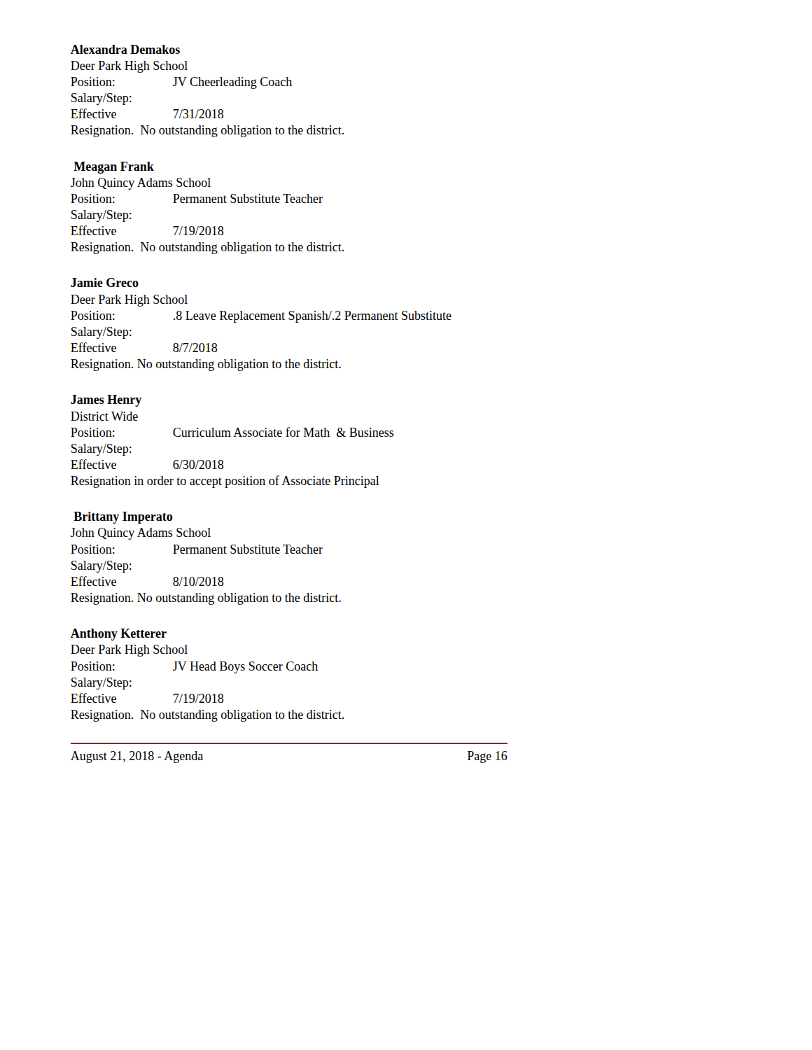Alexandra Demakos
Deer Park High School
Position: JV Cheerleading Coach
Salary/Step:
Effective 7/31/2018
Resignation. No outstanding obligation to the district.
Meagan Frank
John Quincy Adams School
Position: Permanent Substitute Teacher
Salary/Step:
Effective 7/19/2018
Resignation. No outstanding obligation to the district.
Jamie Greco
Deer Park High School
Position:.8 Leave Replacement Spanish/.2 Permanent Substitute
Salary/Step:
Effective 8/7/2018
Resignation. No outstanding obligation to the district.
James Henry
District Wide
Position: Curriculum Associate for Math & Business
Salary/Step:
Effective 6/30/2018
Resignation in order to accept position of Associate Principal
Brittany Imperato
John Quincy Adams School
Position: Permanent Substitute Teacher
Salary/Step:
Effective 8/10/2018
Resignation. No outstanding obligation to the district.
Anthony Ketterer
Deer Park High School
Position: JV Head Boys Soccer Coach
Salary/Step:
Effective 7/19/2018
Resignation. No outstanding obligation to the district.
August 21, 2018 - Agenda Page 16